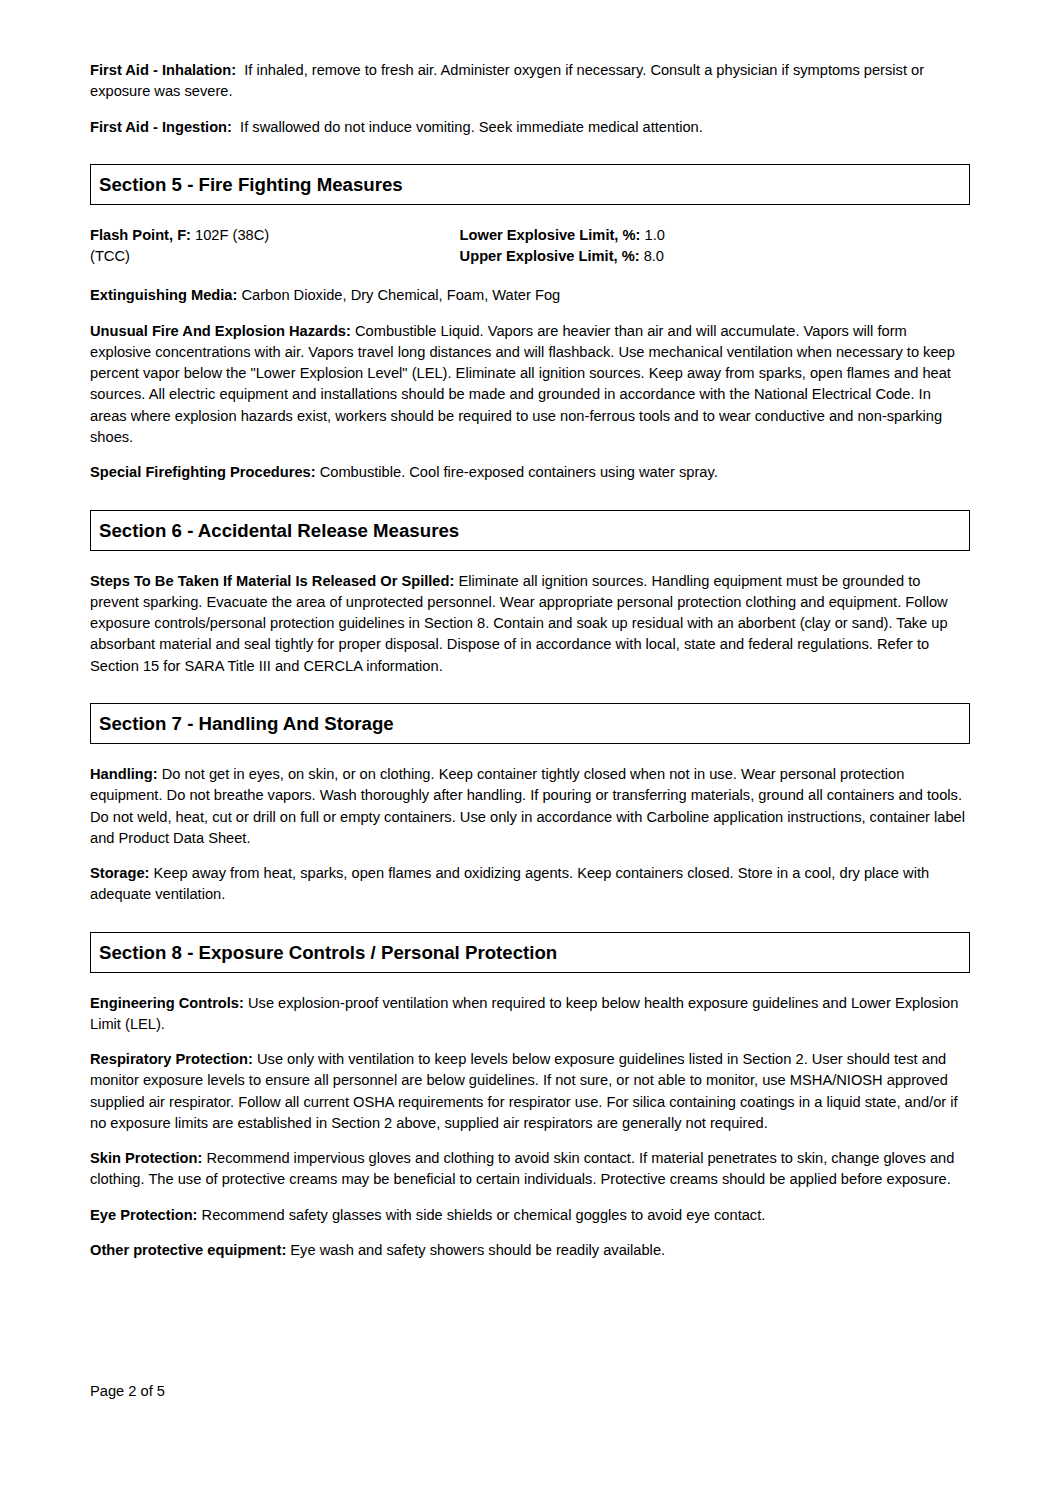First Aid - Inhalation: If inhaled, remove to fresh air. Administer oxygen if necessary. Consult a physician if symptoms persist or exposure was severe.
First Aid - Ingestion: If swallowed do not induce vomiting. Seek immediate medical attention.
Section 5 - Fire Fighting Measures
| Flash Point, F: 102F (38C) (TCC) | Lower Explosive Limit, %: 1.0 Upper Explosive Limit, %: 8.0 |
Extinguishing Media: Carbon Dioxide, Dry Chemical, Foam, Water Fog
Unusual Fire And Explosion Hazards: Combustible Liquid. Vapors are heavier than air and will accumulate. Vapors will form explosive concentrations with air. Vapors travel long distances and will flashback. Use mechanical ventilation when necessary to keep percent vapor below the "Lower Explosion Level" (LEL). Eliminate all ignition sources. Keep away from sparks, open flames and heat sources. All electric equipment and installations should be made and grounded in accordance with the National Electrical Code. In areas where explosion hazards exist, workers should be required to use non-ferrous tools and to wear conductive and non-sparking shoes.
Special Firefighting Procedures: Combustible. Cool fire-exposed containers using water spray.
Section 6 - Accidental Release Measures
Steps To Be Taken If Material Is Released Or Spilled: Eliminate all ignition sources. Handling equipment must be grounded to prevent sparking. Evacuate the area of unprotected personnel. Wear appropriate personal protection clothing and equipment. Follow exposure controls/personal protection guidelines in Section 8. Contain and soak up residual with an aborbent (clay or sand). Take up absorbant material and seal tightly for proper disposal. Dispose of in accordance with local, state and federal regulations. Refer to Section 15 for SARA Title III and CERCLA information.
Section 7 - Handling And Storage
Handling: Do not get in eyes, on skin, or on clothing. Keep container tightly closed when not in use. Wear personal protection equipment. Do not breathe vapors. Wash thoroughly after handling. If pouring or transferring materials, ground all containers and tools. Do not weld, heat, cut or drill on full or empty containers. Use only in accordance with Carboline application instructions, container label and Product Data Sheet.
Storage: Keep away from heat, sparks, open flames and oxidizing agents. Keep containers closed. Store in a cool, dry place with adequate ventilation.
Section 8 - Exposure Controls / Personal Protection
Engineering Controls: Use explosion-proof ventilation when required to keep below health exposure guidelines and Lower Explosion Limit (LEL).
Respiratory Protection: Use only with ventilation to keep levels below exposure guidelines listed in Section 2. User should test and monitor exposure levels to ensure all personnel are below guidelines. If not sure, or not able to monitor, use MSHA/NIOSH approved supplied air respirator. Follow all current OSHA requirements for respirator use. For silica containing coatings in a liquid state, and/or if no exposure limits are established in Section 2 above, supplied air respirators are generally not required.
Skin Protection: Recommend impervious gloves and clothing to avoid skin contact. If material penetrates to skin, change gloves and clothing. The use of protective creams may be beneficial to certain individuals. Protective creams should be applied before exposure.
Eye Protection: Recommend safety glasses with side shields or chemical goggles to avoid eye contact.
Other protective equipment: Eye wash and safety showers should be readily available.
Page 2 of 5